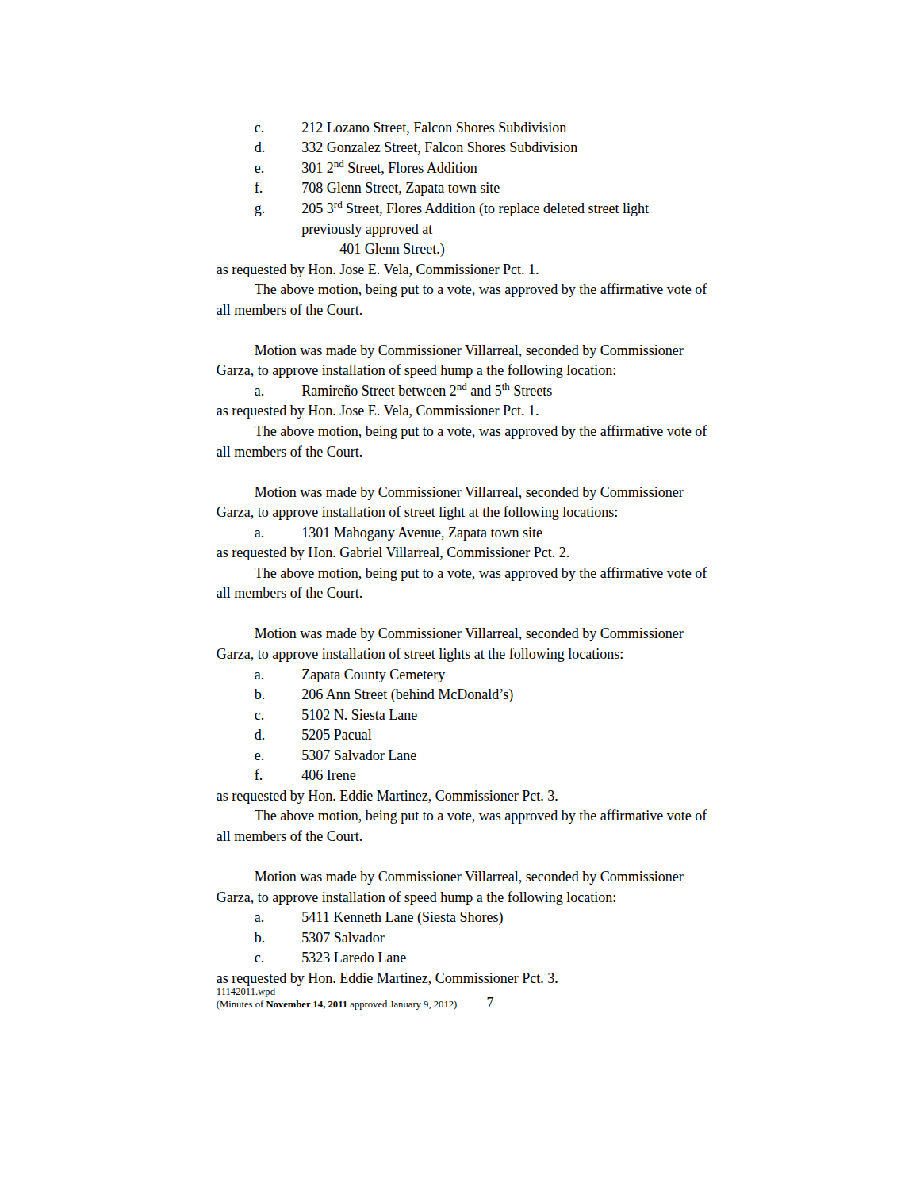c. 212 Lozano Street, Falcon Shores Subdivision
d. 332 Gonzalez Street, Falcon Shores Subdivision
e. 301 2nd Street, Flores Addition
f. 708 Glenn Street, Zapata town site
g. 205 3rd Street, Flores Addition (to replace deleted street light previously approved at401 Glenn Street.)
as requested by Hon. Jose E. Vela, Commissioner Pct. 1.
The above motion, being put to a vote, was approved by the affirmative vote of all members of the Court.
Motion was made by Commissioner Villarreal, seconded by Commissioner Garza, to approve installation of speed hump a the following location:
a. Ramireño Street between 2nd and 5th Streets
as requested by Hon. Jose E. Vela, Commissioner Pct. 1.
The above motion, being put to a vote, was approved by the affirmative vote of all members of the Court.
Motion was made by Commissioner Villarreal, seconded by Commissioner Garza, to approve installation of street light at the following locations:
a. 1301 Mahogany Avenue, Zapata town site
as requested by Hon. Gabriel Villarreal, Commissioner Pct. 2.
The above motion, being put to a vote, was approved by the affirmative vote of all members of the Court.
Motion was made by Commissioner Villarreal, seconded by Commissioner Garza, to approve installation of street lights at the following locations:
a. Zapata County Cemetery
b. 206 Ann Street (behind McDonald’s)
c. 5102 N. Siesta Lane
d. 5205 Pacual
e. 5307 Salvador Lane
f. 406 Irene
as requested by Hon. Eddie Martinez, Commissioner Pct. 3.
The above motion, being put to a vote, was approved by the affirmative vote of all members of the Court.
Motion was made by Commissioner Villarreal, seconded by Commissioner Garza, to approve installation of speed hump a the following location:
a. 5411 Kenneth Lane (Siesta Shores)
b. 5307 Salvador
c. 5323 Laredo Lane
as requested by Hon. Eddie Martinez, Commissioner Pct. 3.
11142011.wpd
(Minutes of November 14, 2011 approved January 9, 2012)
7